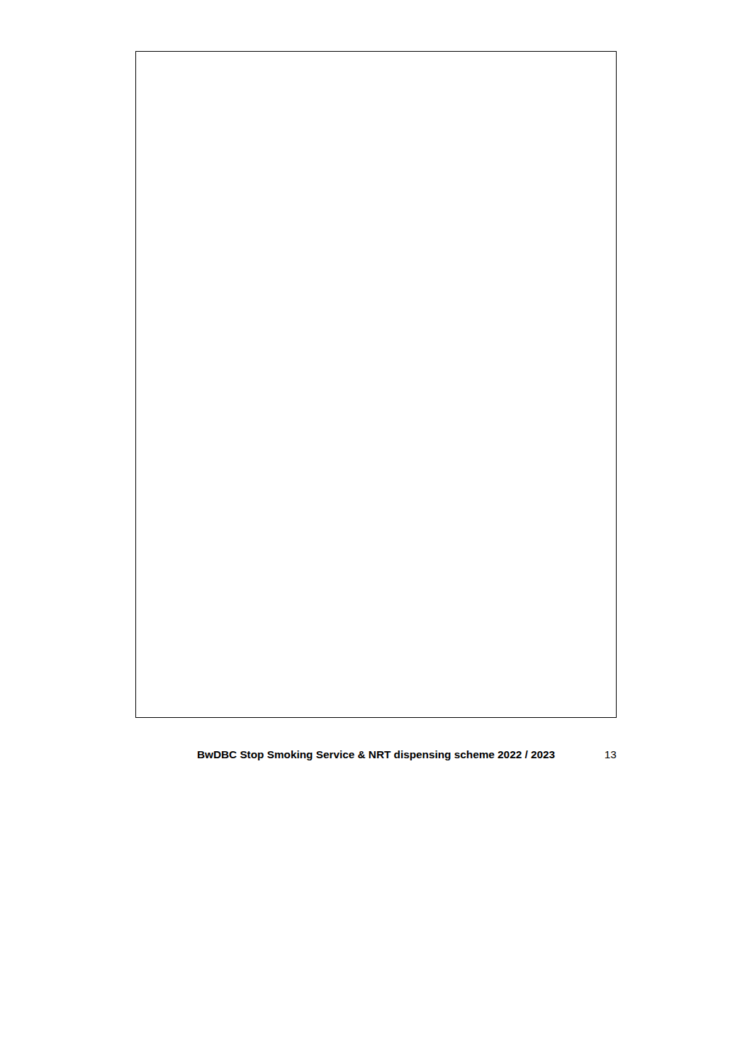BwDBC Stop Smoking Service & NRT dispensing scheme 2022 / 2023 13